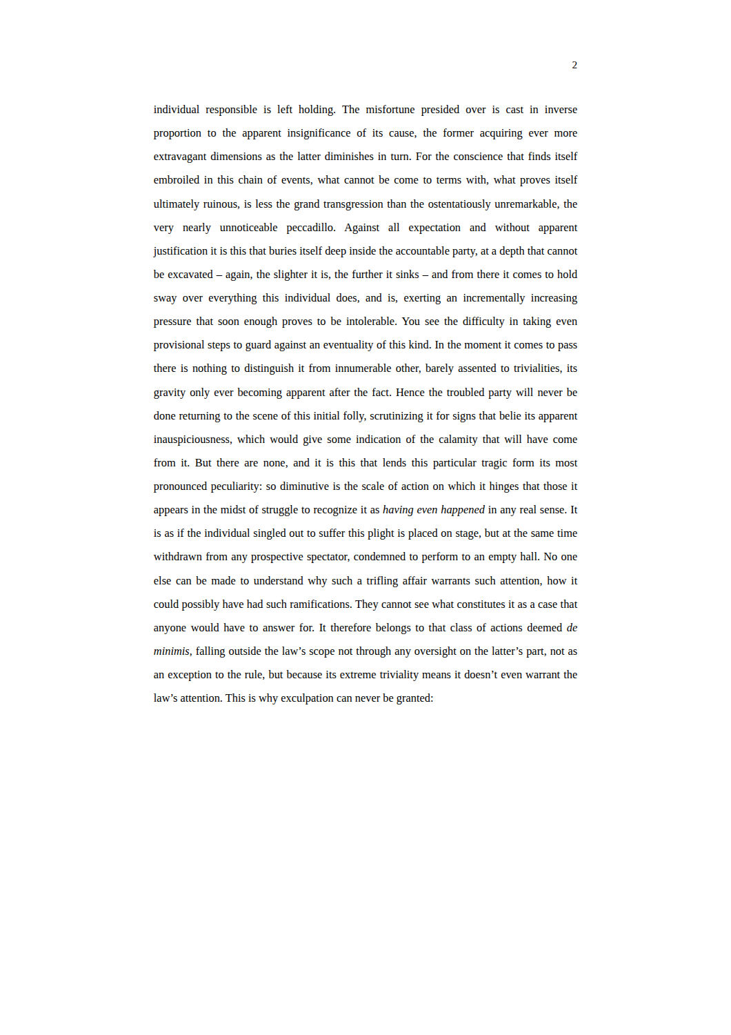2
individual responsible is left holding. The misfortune presided over is cast in inverse proportion to the apparent insignificance of its cause, the former acquiring ever more extravagant dimensions as the latter diminishes in turn. For the conscience that finds itself embroiled in this chain of events, what cannot be come to terms with, what proves itself ultimately ruinous, is less the grand transgression than the ostentatiously unremarkable, the very nearly unnoticeable peccadillo. Against all expectation and without apparent justification it is this that buries itself deep inside the accountable party, at a depth that cannot be excavated – again, the slighter it is, the further it sinks – and from there it comes to hold sway over everything this individual does, and is, exerting an incrementally increasing pressure that soon enough proves to be intolerable. You see the difficulty in taking even provisional steps to guard against an eventuality of this kind. In the moment it comes to pass there is nothing to distinguish it from innumerable other, barely assented to trivialities, its gravity only ever becoming apparent after the fact. Hence the troubled party will never be done returning to the scene of this initial folly, scrutinizing it for signs that belie its apparent inauspiciousness, which would give some indication of the calamity that will have come from it. But there are none, and it is this that lends this particular tragic form its most pronounced peculiarity: so diminutive is the scale of action on which it hinges that those it appears in the midst of struggle to recognize it as having even happened in any real sense. It is as if the individual singled out to suffer this plight is placed on stage, but at the same time withdrawn from any prospective spectator, condemned to perform to an empty hall. No one else can be made to understand why such a trifling affair warrants such attention, how it could possibly have had such ramifications. They cannot see what constitutes it as a case that anyone would have to answer for. It therefore belongs to that class of actions deemed de minimis, falling outside the law’s scope not through any oversight on the latter’s part, not as an exception to the rule, but because its extreme triviality means it doesn’t even warrant the law’s attention. This is why exculpation can never be granted: